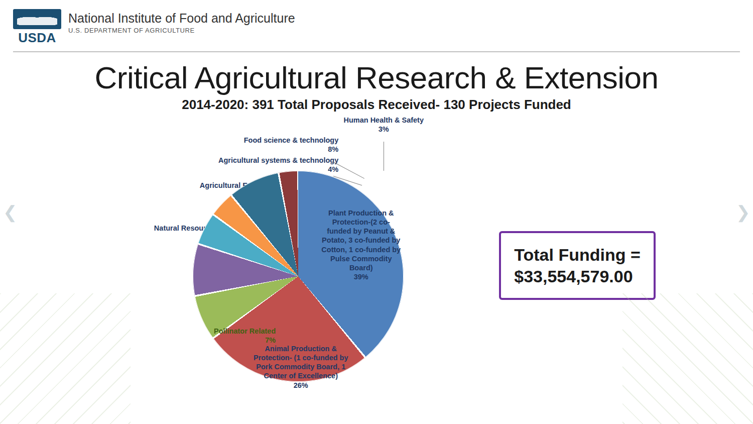USDA
National Institute of Food and Agriculture
U.S. DEPARTMENT OF AGRICULTURE
Critical Agricultural Research & Extension
2014-2020: 391 Total Proposals Received- 130 Projects Funded
Human Health & Safety 3%
Food science & technology 8%
Agricultural systems & technology 4%
Agricultural Econ & Rural
Communities 5%
Natural Resources & Environmental
Health 8%
Plant Production &
Protection-(2 co-
funded by Peanut &
Potato, 3 co-funded by
Cotton, 1 co-funded by
Pulse Commodity
Board)
39%
Animal Production &
Protection- (1 co-funded by
Pork Commodity Board, 1
Center of Excellence)
26%
Pollinator Related
7%
Total Funding =
$33,554,579.00
❮ ❯